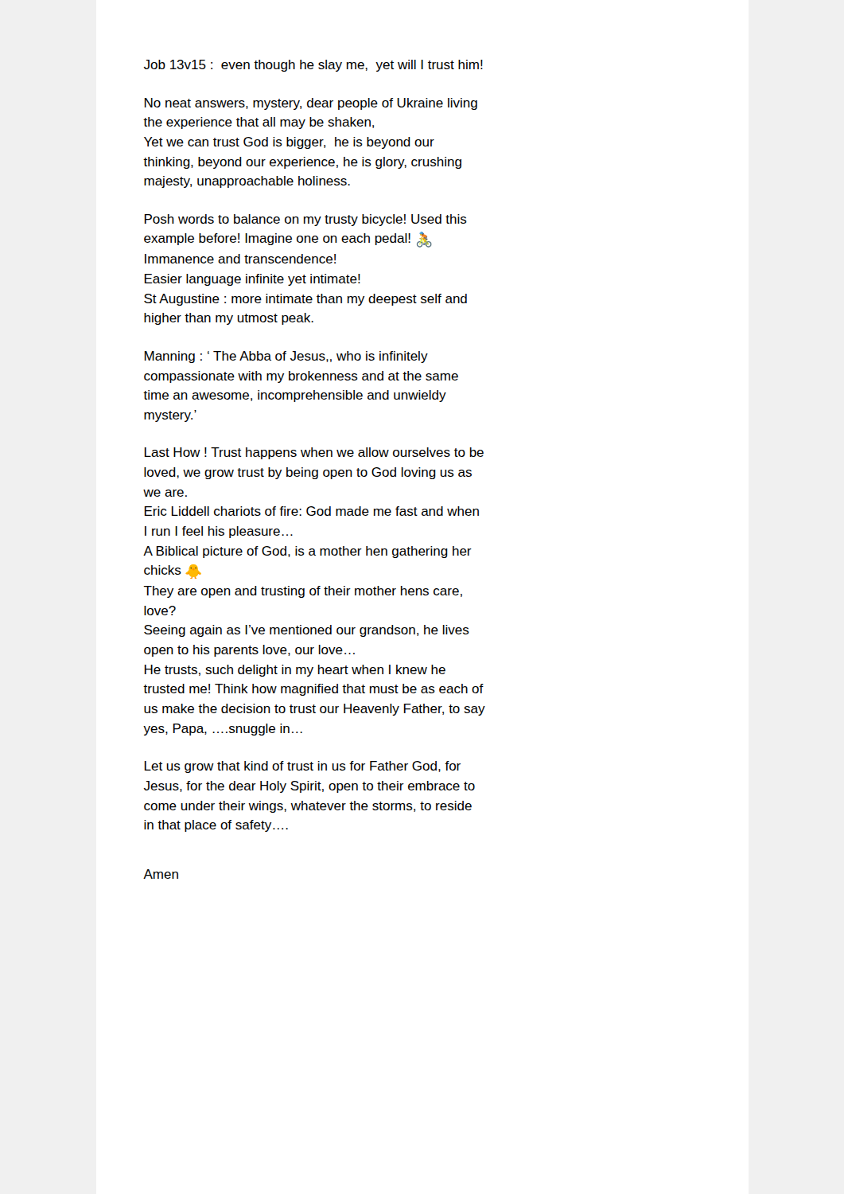Job 13v15 : even though he slay me, yet will I trust him!
No neat answers, mystery, dear people of Ukraine living the experience that all may be shaken,
Yet we can trust God is bigger, he is beyond our thinking, beyond our experience, he is glory, crushing majesty, unapproachable holiness.
Posh words to balance on my trusty bicycle! Used this example before! Imagine one on each pedal! 🚴
Immanence and transcendence!
Easier language infinite yet intimate!
St Augustine : more intimate than my deepest self and higher than my utmost peak.
Manning : ‘ The Abba of Jesus,, who is infinitely compassionate with my brokenness and at the same time an awesome, incomprehensible and unwieldy mystery.’
Last How ! Trust happens when we allow ourselves to be loved, we grow trust by being open to God loving us as we are.
Eric Liddell chariots of fire: God made me fast and when I run I feel his pleasure…
A Biblical picture of God, is a mother hen gathering her chicks 🐥
They are open and trusting of their mother hens care, love?
Seeing again as I’ve mentioned our grandson, he lives open to his parents love, our love…
He trusts, such delight in my heart when I knew he trusted me! Think how magnified that must be as each of us make the decision to trust our Heavenly Father, to say yes, Papa, ….snuggle in…
Let us grow that kind of trust in us for Father God, for Jesus, for the dear Holy Spirit, open to their embrace to come under their wings, whatever the storms, to reside in that place of safety….
Amen